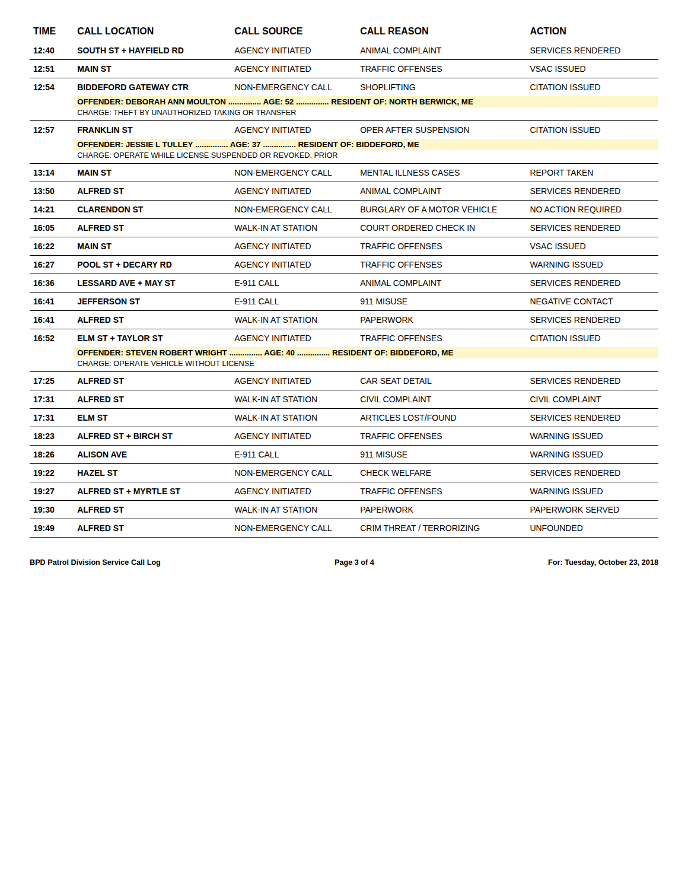| TIME | CALL LOCATION | CALL SOURCE | CALL REASON | ACTION |
| --- | --- | --- | --- | --- |
| 12:40 | SOUTH ST + HAYFIELD RD | AGENCY INITIATED | ANIMAL COMPLAINT | SERVICES RENDERED |
| 12:51 | MAIN ST | AGENCY INITIATED | TRAFFIC OFFENSES | VSAC ISSUED |
| 12:54 | BIDDEFORD GATEWAY CTR | NON-EMERGENCY CALL | SHOPLIFTING | CITATION ISSUED |
| | OFFENDER: DEBORAH ANN MOULTON ............... AGE: 52 ............... RESIDENT OF: NORTH BERWICK, ME |
| | CHARGE: THEFT BY UNAUTHORIZED TAKING OR TRANSFER |
| 12:57 | FRANKLIN ST | AGENCY INITIATED | OPER AFTER SUSPENSION | CITATION ISSUED |
| | OFFENDER: JESSIE L TULLEY ............... AGE: 37 ............... RESIDENT OF: BIDDEFORD, ME |
| | CHARGE: OPERATE WHILE LICENSE SUSPENDED OR REVOKED, PRIOR |
| 13:14 | MAIN ST | NON-EMERGENCY CALL | MENTAL ILLNESS CASES | REPORT TAKEN |
| 13:50 | ALFRED ST | AGENCY INITIATED | ANIMAL COMPLAINT | SERVICES RENDERED |
| 14:21 | CLARENDON ST | NON-EMERGENCY CALL | BURGLARY OF A MOTOR VEHICLE | NO ACTION REQUIRED |
| 16:05 | ALFRED ST | WALK-IN AT STATION | COURT ORDERED CHECK IN | SERVICES RENDERED |
| 16:22 | MAIN ST | AGENCY INITIATED | TRAFFIC OFFENSES | VSAC ISSUED |
| 16:27 | POOL ST + DECARY RD | AGENCY INITIATED | TRAFFIC OFFENSES | WARNING ISSUED |
| 16:36 | LESSARD AVE + MAY ST | E-911 CALL | ANIMAL COMPLAINT | SERVICES RENDERED |
| 16:41 | JEFFERSON ST | E-911 CALL | 911 MISUSE | NEGATIVE CONTACT |
| 16:41 | ALFRED ST | WALK-IN AT STATION | PAPERWORK | SERVICES RENDERED |
| 16:52 | ELM ST + TAYLOR ST | AGENCY INITIATED | TRAFFIC OFFENSES | CITATION ISSUED |
| | OFFENDER: STEVEN ROBERT WRIGHT ............... AGE: 40 ............... RESIDENT OF: BIDDEFORD, ME |
| | CHARGE: OPERATE VEHICLE WITHOUT LICENSE |
| 17:25 | ALFRED ST | AGENCY INITIATED | CAR SEAT DETAIL | SERVICES RENDERED |
| 17:31 | ALFRED ST | WALK-IN AT STATION | CIVIL COMPLAINT | CIVIL COMPLAINT |
| 17:31 | ELM ST | WALK-IN AT STATION | ARTICLES LOST/FOUND | SERVICES RENDERED |
| 18:23 | ALFRED ST + BIRCH ST | AGENCY INITIATED | TRAFFIC OFFENSES | WARNING ISSUED |
| 18:26 | ALISON AVE | E-911 CALL | 911 MISUSE | WARNING ISSUED |
| 19:22 | HAZEL ST | NON-EMERGENCY CALL | CHECK WELFARE | SERVICES RENDERED |
| 19:27 | ALFRED ST + MYRTLE ST | AGENCY INITIATED | TRAFFIC OFFENSES | WARNING ISSUED |
| 19:30 | ALFRED ST | WALK-IN AT STATION | PAPERWORK | PAPERWORK SERVED |
| 19:49 | ALFRED ST | NON-EMERGENCY CALL | CRIM THREAT / TERRORIZING | UNFOUNDED |
BPD Patrol Division Service Call Log
Page 3 of 4
For: Tuesday, October 23, 2018